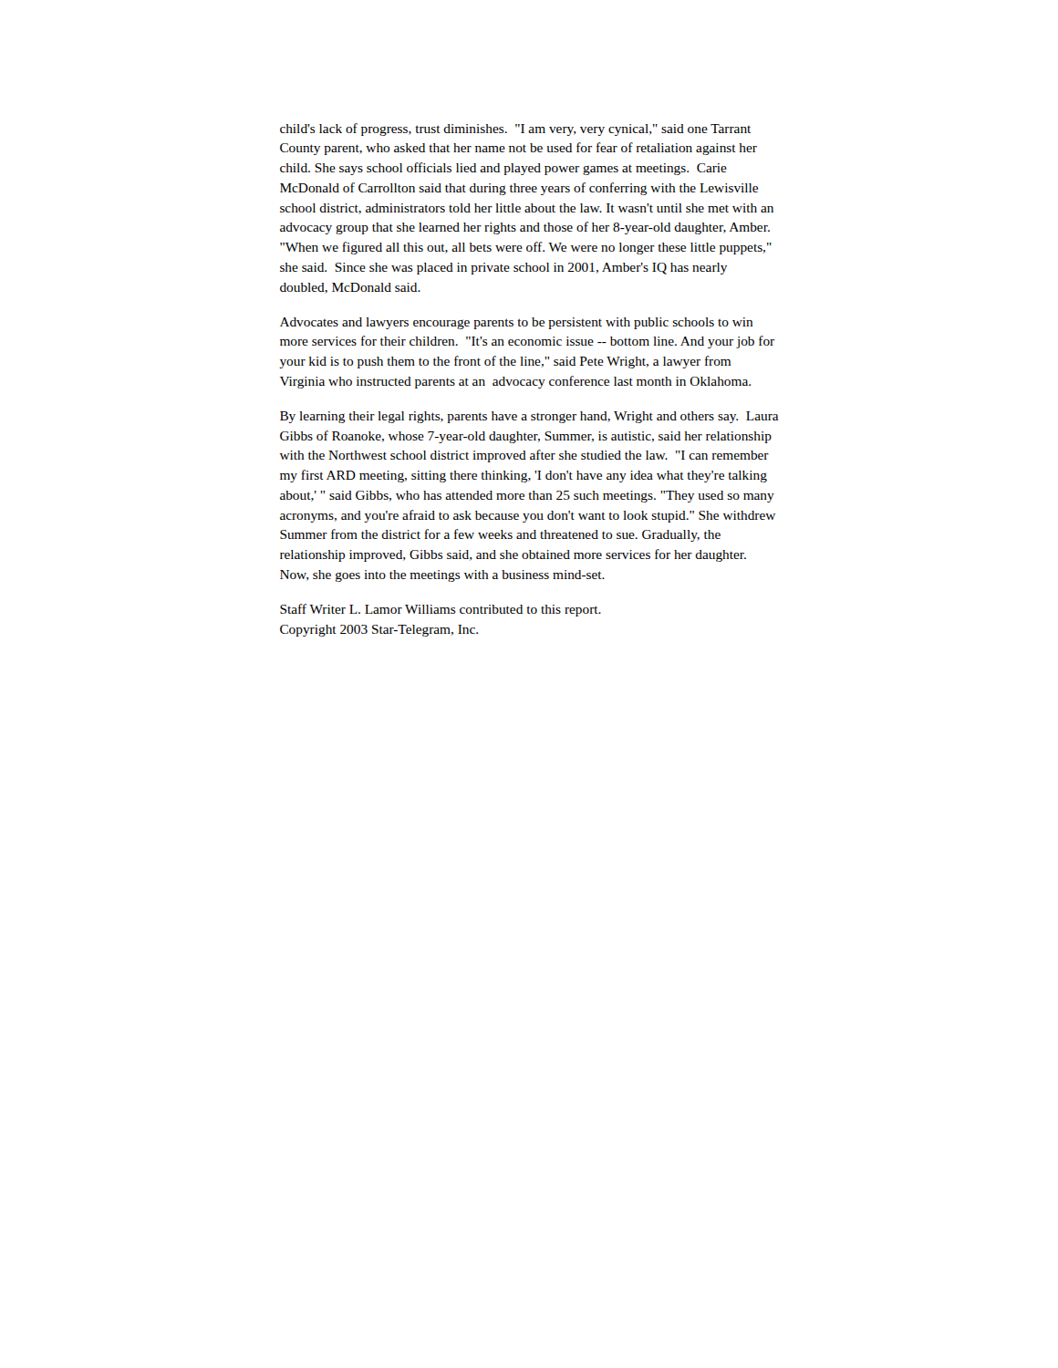child's lack of progress, trust diminishes. "I am very, very cynical," said one Tarrant County parent, who asked that her name not be used for fear of retaliation against her child. She says school officials lied and played power games at meetings. Carie McDonald of Carrollton said that during three years of conferring with the Lewisville school district, administrators told her little about the law. It wasn't until she met with an advocacy group that she learned her rights and those of her 8-year-old daughter, Amber. "When we figured all this out, all bets were off. We were no longer these little puppets," she said. Since she was placed in private school in 2001, Amber's IQ has nearly doubled, McDonald said.
Advocates and lawyers encourage parents to be persistent with public schools to win more services for their children. "It's an economic issue -- bottom line. And your job for your kid is to push them to the front of the line," said Pete Wright, a lawyer from Virginia who instructed parents at an advocacy conference last month in Oklahoma.
By learning their legal rights, parents have a stronger hand, Wright and others say. Laura Gibbs of Roanoke, whose 7-year-old daughter, Summer, is autistic, said her relationship with the Northwest school district improved after she studied the law. "I can remember my first ARD meeting, sitting there thinking, 'I don't have any idea what they're talking about,' " said Gibbs, who has attended more than 25 such meetings. "They used so many acronyms, and you're afraid to ask because you don't want to look stupid." She withdrew Summer from the district for a few weeks and threatened to sue. Gradually, the relationship improved, Gibbs said, and she obtained more services for her daughter. Now, she goes into the meetings with a business mind-set.
Staff Writer L. Lamor Williams contributed to this report.
Copyright 2003 Star-Telegram, Inc.